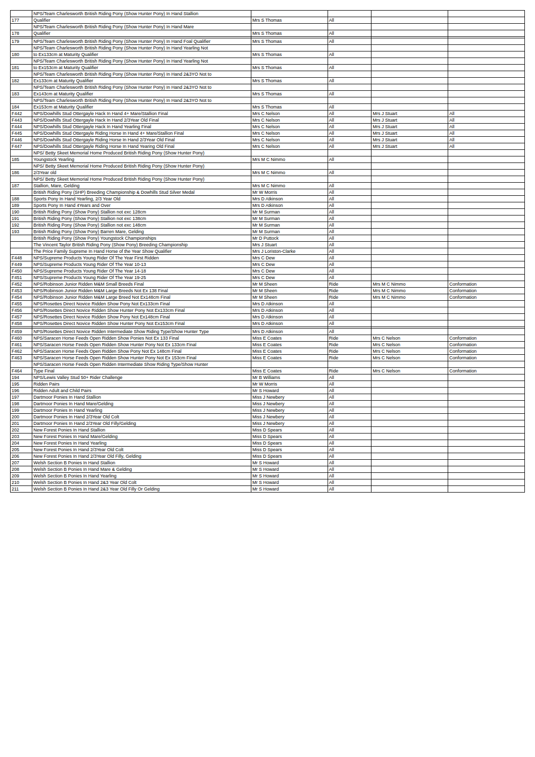| | NPS/Team Charlesworth British Riding Pony (Show Hunter Pony) In Hand Stallion | | | | |
| 177 | Qualifier | Mrs S Thomas | All | | |
| | NPS/Team Charlesworth British Riding Pony (Show Hunter Pony) In Hand Mare | | | | |
| 178 | Qualifier | Mrs S Thomas | All | | |
| 179 | NPS/Team Charlesworth British Riding Pony (Show Hunter Pony) In Hand Foal Qualifier | Mrs S Thomas | All | | |
| | NPS/Team Charlesworth British Riding Pony (Show Hunter Pony) In Hand Yearling Not | | | | |
| 180 | to Ex133cm at Maturity Qualifier | Mrs S Thomas | All | | |
| | NPS/Team Charlesworth British Riding Pony (Show Hunter Pony) In Hand Yearling Not | | | | |
| 181 | to Ex153cm at Maturity Qualifier | Mrs S Thomas | All | | |
| | NPS/Team Charlesworth British Riding Pony (Show Hunter Pony) In Hand 2&3YO Not to | | | | |
| 182 | Ex133cm at Maturity Qualifier | Mrs S Thomas | All | | |
| | NPS/Team Charlesworth British Riding Pony (Show Hunter Pony) In Hand 2&3YO Not to | | | | |
| 183 | Ex143cm at Maturity Qualifier | Mrs S Thomas | All | | |
| | NPS/Team Charlesworth British Riding Pony (Show Hunter Pony) In Hand 2&3YO Not to | | | | |
| 184 | Ex153cm at Maturity Qualifier | Mrs S Thomas | All | | |
| F442 | NPS/Dowhills Stud Ottergayle Hack In Hand 4+ Mare/Stallion Final | Mrs C Nelson | All | Mrs J Stuart | All |
| F443 | NPS/Dowhills Stud Ottergayle Hack In Hand 2/3Year Old Final | Mrs C Nelson | All | Mrs J Stuart | All |
| F444 | NPS/Dowhills Stud Ottergayle Hack In Hand Yearling Final | Mrs C Nelson | All | Mrs J Stuart | All |
| F445 | NPS/Dowhills Stud Ottergayle Riding Horse In Hand 4+ Mare/Stallion Final | Mrs C Nelson | All | Mrs J Stuart | All |
| F446 | NPS/Dowhills Stud Ottergayle Riding Horse In Hand 2/3Year Old Final | Mrs C Nelson | All | Mrs J Stuart | All |
| F447 | NPS/Dowhills Stud Ottergayle Riding Horse In Hand Yearing Old Final | Mrs C Nelson | All | Mrs J Stuart | All |
| | NPS/ Betty Skeet Memorial Home Produced British Riding Pony (Show Hunter Pony) | | | | |
| 185 | Youngstock Yearling | Mrs M C Nimmo | All | | |
| | NPS/ Betty Skeet Memorial Home Produced British Riding Pony (Show Hunter Pony) | | | | |
| 186 | 2/3Year old | Mrs M C Nimmo | All | | |
| | NPS/ Betty Skeet Memorial Home Produced British Riding Pony (Show Hunter Pony) | | | | |
| 187 | Stallion, Mare, Gelding | Mrs M C Nimmo | All | | |
| | British Riding Pony (SHP) Breeding Championship & Dowhills Stud Silver Medal | Mr W Morris | All | | |
| 188 | Sports Pony In Hand Yearling, 2/3 Year Old | Mrs D Atkinson | All | | |
| 189 | Sports Pony In Hand 4Years and Over | Mrs D Atkinson | All | | |
| 190 | British Riding Pony (Show Pony) Stallion not exc 128cm | Mr M Surman | All | | |
| 191 | British Riding Pony (Show Pony) Stallion not exc 138cm | Mr M Surman | All | | |
| 192 | British Riding Pony (Show Pony) Stallion not exc 148cm | Mr M Surman | All | | |
| 193 | British Riding Pony (Show Pony) Barren Mare, Gelding | Mr M Surman | All | | |
| | British Riding Pony (Show Pony) Youngstock Championships | Mr D Puttock | All | | |
| | The Vincent Taylor British Riding Pony (Show Pony) Breeding Championship | Mrs J Stuart | All | | |
| | The Price Family Supreme In Hand Horse of the Year Show Qualifier | Mrs J Loriston-Clarke | All | | |
| F448 | NPS/Supreme Products Young Rider Of The Year First Ridden | Mrs C Dew | All | | |
| F449 | NPS/Supreme Products Young Rider Of The Year 10-13 | Mrs C Dew | All | | |
| F450 | NPS/Supreme Products Young Rider Of The Year 14-18 | Mrs C Dew | All | | |
| F451 | NPS/Supreme Products Young Rider Of The Year 19-25 | Mrs C Dew | All | | |
| F452 | NPS/Robinson Junior Ridden M&M Small Breeds Final | Mr M Sheen | Ride | Mrs M C Nimmo | Conformation |
| F453 | NPS/Robinson Junior Ridden M&M Large Breeds Not Ex 138 Final | Mr M Sheen | Ride | Mrs M C Nimmo | Conformation |
| F454 | NPS/Robinson Junior Ridden M&M Large Breed Not Ex148cm Final | Mr M Sheen | Ride | Mrs M C Nimmo | Conformation |
| F455 | NPS/Rosettes Direct Novice Ridden Show Pony Not Ex133cm Final | Mrs D Atkinson | All | | |
| F456 | NPS/Rosettes Direct Novice Ridden Show Hunter Pony Not Ex133cm Final | Mrs D Atkinson | All | | |
| F457 | NPS/Rosettes Direct Novice Ridden Show Pony Not Ex148cm Final | Mrs D Atkinson | All | | |
| F458 | NPS/Rosettes Direct Novice Ridden Show Hunter Pony Not Ex153cm Final | Mrs D Atkinson | All | | |
| F459 | NPS/Rosettes Direct Novice Ridden Intermediate Show Riding Type/Show Hunter Type | Mrs D Atkinson | All | | |
| F460 | NPS/Saracen Horse Feeds Open Ridden Show Ponies Not Ex 133 Final | Miss E Coates | Ride | Mrs C Nelson | Conformation |
| F461 | NPS/Saracen Horse Feeds Open Ridden Show Hunter Pony Not Ex 133cm Final | Miss E Coates | Ride | Mrs C Nelson | Conformation |
| F462 | NPS/Saracen Horse Feeds Open Ridden Show Pony Not Ex 148cm Final | Miss E Coates | Ride | Mrs C Nelson | Conformation |
| F463 | NPS/Saracen Horse Feeds Open Ridden Show Hunter Pony Not Ex 153cm Final | Miss E Coates | Ride | Mrs C Nelson | Conformation |
| | NPS/Saracen Horse Feeds Open Ridden Intermediate Show Riding Type/Show Hunter | | | | |
| F464 | Type Final | Miss E Coates | Ride | Mrs C Nelson | Conformation |
| 194 | NPS/Lewis Valley Stud 50+ Rider Challenge | Mr B Williams | All | | |
| 195 | Ridden Pairs | Mr W Morris | All | | |
| 196 | Ridden Adult and Child Pairs | Mr S Howard | All | | |
| 197 | Dartmoor Ponies In Hand Stallion | Miss J Newbery | All | | |
| 198 | Dartmoor Ponies In Hand Mare/Gelding | Miss J Newbery | All | | |
| 199 | Dartmoor Ponies In Hand Yearling | Miss J Newbery | All | | |
| 200 | Dartmoor Ponies In Hand 2/3Year Old Colt | Miss J Newbery | All | | |
| 201 | Dartmoor Ponies In Hand 2/3Year Old Filly/Gelding | Miss J Newbery | All | | |
| 202 | New Forest Ponies In Hand Stallion | Miss D Spears | All | | |
| 203 | New Forest Ponies In Hand Mare/Gelding | Miss D Spears | All | | |
| 204 | New Forest Ponies In Hand Yearling | Miss D Spears | All | | |
| 205 | New Forest Ponies In Hand 2/3Year Old Colt | Miss D Spears | All | | |
| 206 | New Forest Ponies In Hand 2/3Year Old Filly, Gelding | Miss D Spears | All | | |
| 207 | Welsh Section B Ponies In Hand Stallion | Mr S Howard | All | | |
| 208 | Welsh Section B Ponies In Hand Mare & Gelding | Mr S Howard | All | | |
| 209 | Welsh Section B Ponies In Hand Yearling | Mr S Howard | All | | |
| 210 | Welsh Section B Ponies In Hand 2&3 Year Old Colt | Mr S Howard | All | | |
| 211 | Welsh Section B Ponies In Hand 2&3 Year Old Filly Or Gelding | Mr S Howard | All | | |